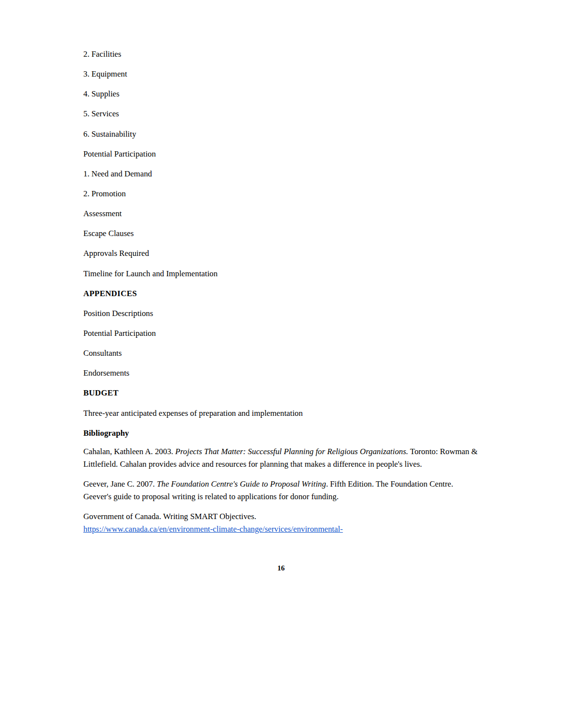2. Facilities
3. Equipment
4. Supplies
5. Services
6. Sustainability
Potential Participation
1. Need and Demand
2. Promotion
Assessment
Escape Clauses
Approvals Required
Timeline for Launch and Implementation
APPENDICES
Position Descriptions
Potential Participation
Consultants
Endorsements
BUDGET
Three-year anticipated expenses of preparation and implementation
Bibliography
Cahalan, Kathleen A. 2003. Projects That Matter: Successful Planning for Religious Organizations. Toronto: Rowman & Littlefield. Cahalan provides advice and resources for planning that makes a difference in people's lives.
Geever, Jane C. 2007. The Foundation Centre's Guide to Proposal Writing. Fifth Edition. The Foundation Centre. Geever's guide to proposal writing is related to applications for donor funding.
Government of Canada. Writing SMART Objectives.
https://www.canada.ca/en/environment-climate-change/services/environmental-
16